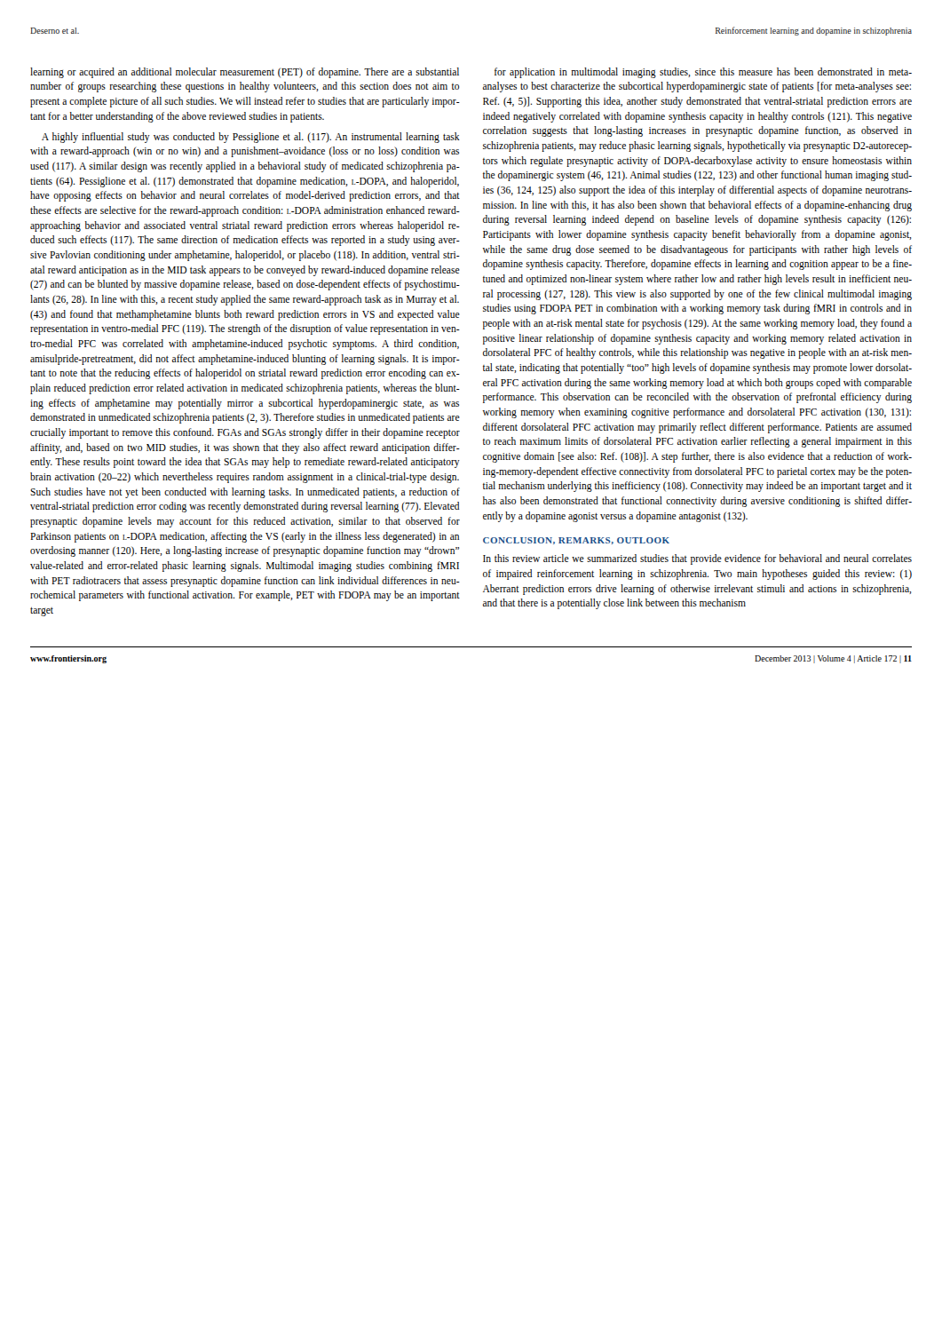Deserno et al.
Reinforcement learning and dopamine in schizophrenia
learning or acquired an additional molecular measurement (PET) of dopamine. There are a substantial number of groups researching these questions in healthy volunteers, and this section does not aim to present a complete picture of all such studies. We will instead refer to studies that are particularly important for a better understanding of the above reviewed studies in patients.
A highly influential study was conducted by Pessiglione et al. (117). An instrumental learning task with a reward-approach (win or no win) and a punishment–avoidance (loss or no loss) condition was used (117). A similar design was recently applied in a behavioral study of medicated schizophrenia patients (64). Pessiglione et al. (117) demonstrated that dopamine medication, l-DOPA, and haloperidol, have opposing effects on behavior and neural correlates of model-derived prediction errors, and that these effects are selective for the reward-approach condition: l-DOPA administration enhanced reward-approaching behavior and associated ventral striatal reward prediction errors whereas haloperidol reduced such effects (117). The same direction of medication effects was reported in a study using aversive Pavlovian conditioning under amphetamine, haloperidol, or placebo (118). In addition, ventral striatal reward anticipation as in the MID task appears to be conveyed by reward-induced dopamine release (27) and can be blunted by massive dopamine release, based on dose-dependent effects of psychostimulants (26, 28). In line with this, a recent study applied the same reward-approach task as in Murray et al. (43) and found that methamphetamine blunts both reward prediction errors in VS and expected value representation in ventro-medial PFC (119). The strength of the disruption of value representation in ventro-medial PFC was correlated with amphetamine-induced psychotic symptoms. A third condition, amisulpride-pretreatment, did not affect amphetamine-induced blunting of learning signals. It is important to note that the reducing effects of haloperidol on striatal reward prediction error encoding can explain reduced prediction error related activation in medicated schizophrenia patients, whereas the blunting effects of amphetamine may potentially mirror a subcortical hyperdopaminergic state, as was demonstrated in unmedicated schizophrenia patients (2, 3). Therefore studies in unmedicated patients are crucially important to remove this confound. FGAs and SGAs strongly differ in their dopamine receptor affinity, and, based on two MID studies, it was shown that they also affect reward anticipation differently. These results point toward the idea that SGAs may help to remediate reward-related anticipatory brain activation (20–22) which nevertheless requires random assignment in a clinical-trial-type design. Such studies have not yet been conducted with learning tasks. In unmedicated patients, a reduction of ventral-striatal prediction error coding was recently demonstrated during reversal learning (77). Elevated presynaptic dopamine levels may account for this reduced activation, similar to that observed for Parkinson patients on l-DOPA medication, affecting the VS (early in the illness less degenerated) in an overdosing manner (120). Here, a long-lasting increase of presynaptic dopamine function may “drown” value-related and error-related phasic learning signals. Multimodal imaging studies combining fMRI with PET radiotracers that assess presynaptic dopamine function can link individual differences in neurochemical parameters with functional activation. For example, PET with FDOPA may be an important target
for application in multimodal imaging studies, since this measure has been demonstrated in meta-analyses to best characterize the subcortical hyperdopaminergic state of patients [for meta-analyses see: Ref. (4, 5)]. Supporting this idea, another study demonstrated that ventral-striatal prediction errors are indeed negatively correlated with dopamine synthesis capacity in healthy controls (121). This negative correlation suggests that long-lasting increases in presynaptic dopamine function, as observed in schizophrenia patients, may reduce phasic learning signals, hypothetically via presynaptic D2-autoreceptors which regulate presynaptic activity of DOPA-decarboxylase activity to ensure homeostasis within the dopaminergic system (46, 121). Animal studies (122, 123) and other functional human imaging studies (36, 124, 125) also support the idea of this interplay of differential aspects of dopamine neurotransmission. In line with this, it has also been shown that behavioral effects of a dopamine-enhancing drug during reversal learning indeed depend on baseline levels of dopamine synthesis capacity (126): Participants with lower dopamine synthesis capacity benefit behaviorally from a dopamine agonist, while the same drug dose seemed to be disadvantageous for participants with rather high levels of dopamine synthesis capacity. Therefore, dopamine effects in learning and cognition appear to be a fine-tuned and optimized non-linear system where rather low and rather high levels result in inefficient neural processing (127, 128). This view is also supported by one of the few clinical multimodal imaging studies using FDOPA PET in combination with a working memory task during fMRI in controls and in people with an at-risk mental state for psychosis (129). At the same working memory load, they found a positive linear relationship of dopamine synthesis capacity and working memory related activation in dorsolateral PFC of healthy controls, while this relationship was negative in people with an at-risk mental state, indicating that potentially “too” high levels of dopamine synthesis may promote lower dorsolateral PFC activation during the same working memory load at which both groups coped with comparable performance. This observation can be reconciled with the observation of prefrontal efficiency during working memory when examining cognitive performance and dorsolateral PFC activation (130, 131): different dorsolateral PFC activation may primarily reflect different performance. Patients are assumed to reach maximum limits of dorsolateral PFC activation earlier reflecting a general impairment in this cognitive domain [see also: Ref. (108)]. A step further, there is also evidence that a reduction of working-memory-dependent effective connectivity from dorsolateral PFC to parietal cortex may be the potential mechanism underlying this inefficiency (108). Connectivity may indeed be an important target and it has also been demonstrated that functional connectivity during aversive conditioning is shifted differently by a dopamine agonist versus a dopamine antagonist (132).
Conclusion, remarks, outlook
In this review article we summarized studies that provide evidence for behavioral and neural correlates of impaired reinforcement learning in schizophrenia. Two main hypotheses guided this review: (1) Aberrant prediction errors drive learning of otherwise irrelevant stimuli and actions in schizophrenia, and that there is a potentially close link between this mechanism
www.frontiersin.org
December 2013 | Volume 4 | Article 172 | 11